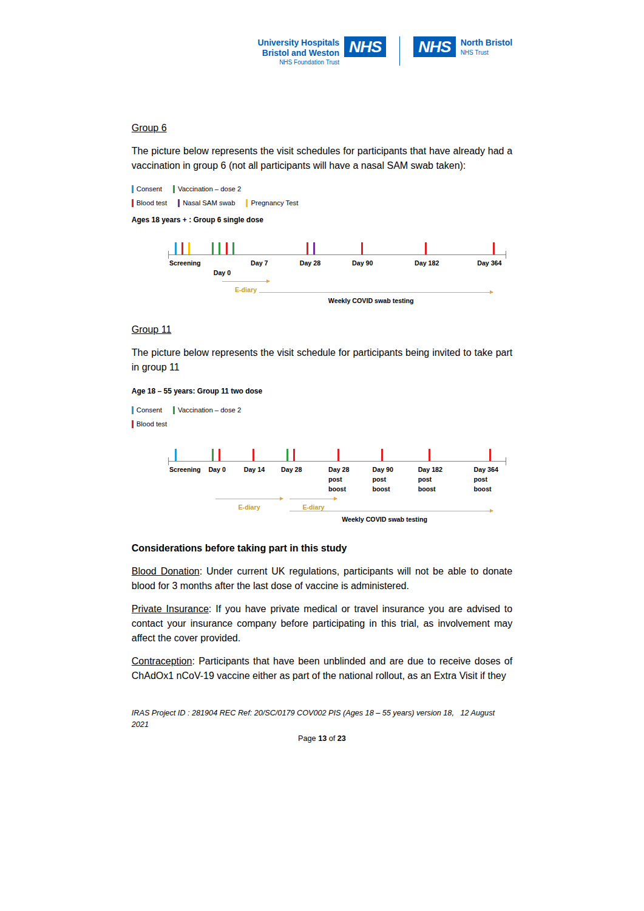University Hospitals
Bristol and Weston NHS Foundation Trust
NHS
NHS
North Bristol NHS Trust
Group 6
The picture below represents the visit schedules for participants that have already had a vaccination in group 6 (not all participants will have a nasal SAM swab taken):
Consent Vaccination – dose 2
Blood test Nasal SAM swab Pregnancy Test
Ages 18 years + : Group 6 single dose
Screening
Day 0
Day 7
Day 28
Day 90
Day 182
Day 364
E-diary
Weekly COVID swab testing
Group 11
The picture below represents the visit schedule for participants being invited to take part in group 11
Age 18 – 55 years: Group 11 two dose
Consent Vaccination – dose 2
Blood test
Screening
Day 0
Day 14
Day 28
Day 28
post
boost
Day 90
post
boost
Day 182
post
boost
Day 364
post
boost
E-diary
E-diary
Weekly COVID swab testing
Considerations before taking part in this study
Blood Donation: Under current UK regulations, participants will not be able to donate blood for 3 months after the last dose of vaccine is administered.
Private Insurance: If you have private medical or travel insurance you are advised to contact your insurance company before participating in this trial, as involvement may affect the cover provided.
Contraception: Participants that have been unblinded and are due to receive doses of ChAdOx1 nCoV-19 vaccine either as part of the national rollout, as an Extra Visit if they
IRAS Project ID : 281904 REC Ref: 20/SC/0179 COV002 PIS (Ages 18 – 55 years) version 18, 12 August 2021
Page 13 of 23